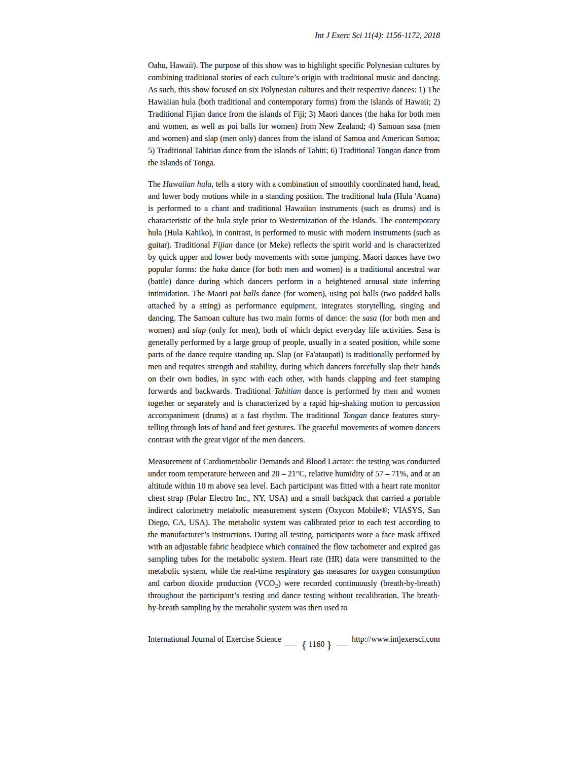Int J Exerc Sci 11(4): 1156-1172, 2018
Oahu, Hawaii). The purpose of this show was to highlight specific Polynesian cultures by combining traditional stories of each culture’s origin with traditional music and dancing. As such, this show focused on six Polynesian cultures and their respective dances: 1) The Hawaiian hula (both traditional and contemporary forms) from the islands of Hawaii; 2) Traditional Fijian dance from the islands of Fiji; 3) Maori dances (the haka for both men and women, as well as poi balls for women) from New Zealand; 4) Samoan sasa (men and women) and slap (men only) dances from the island of Samoa and American Samoa; 5) Traditional Tahitian dance from the islands of Tahiti; 6) Traditional Tongan dance from the islands of Tonga.
The Hawaiian hula, tells a story with a combination of smoothly coordinated hand, head, and lower body motions while in a standing position. The traditional hula (Hula 'Auana) is performed to a chant and traditional Hawaiian instruments (such as drums) and is characteristic of the hula style prior to Westernization of the islands. The contemporary hula (Hula Kahiko), in contrast, is performed to music with modern instruments (such as guitar). Traditional Fijian dance (or Meke) reflects the spirit world and is characterized by quick upper and lower body movements with some jumping. Maori dances have two popular forms: the haka dance (for both men and women) is a traditional ancestral war (battle) dance during which dancers perform in a heightened arousal state inferring intimidation. The Maori poi balls dance (for women), using poi balls (two padded balls attached by a string) as performance equipment, integrates storytelling, singing and dancing. The Samoan culture has two main forms of dance: the sasa (for both men and women) and slap (only for men), both of which depict everyday life activities. Sasa is generally performed by a large group of people, usually in a seated position, while some parts of the dance require standing up. Slap (or Fa'ataupati) is traditionally performed by men and requires strength and stability, during which dancers forcefully slap their hands on their own bodies, in sync with each other, with hands clapping and feet stamping forwards and backwards. Traditional Tahitian dance is performed by men and women together or separately and is characterized by a rapid hip-shaking motion to percussion accompaniment (drums) at a fast rhythm. The traditional Tongan dance features story-telling through lots of hand and feet gestures. The graceful movements of women dancers contrast with the great vigor of the men dancers.
Measurement of Cardiometabolic Demands and Blood Lactate: the testing was conducted under room temperature between and 20 – 21°C, relative humidity of 57 – 71%, and at an altitude within 10 m above sea level. Each participant was fitted with a heart rate monitor chest strap (Polar Electro Inc., NY, USA) and a small backpack that carried a portable indirect calorimetry metabolic measurement system (Oxycon Mobile®; VIASYS, San Diego, CA, USA). The metabolic system was calibrated prior to each test according to the manufacturer’s instructions. During all testing, participants wore a face mask affixed with an adjustable fabric headpiece which contained the flow tachometer and expired gas sampling tubes for the metabolic system. Heart rate (HR) data were transmitted to the metabolic system, while the real-time respiratory gas measures for oxygen consumption and carbon dioxide production (VCO2) were recorded continuously (breath-by-breath) throughout the participant’s resting and dance testing without recalibration. The breath-by-breath sampling by the metabolic system was then used to
International Journal of Exercise Science
{ 1160 }
http://www.intjexersci.com